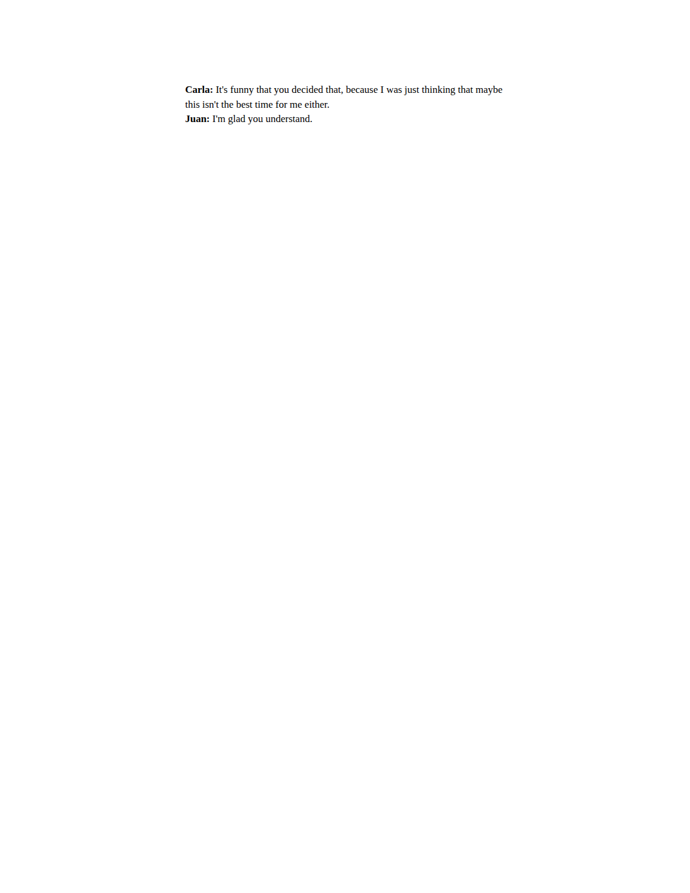Carla: It's funny that you decided that, because I was just thinking that maybe this isn't the best time for me either.
Juan: I'm glad you understand.